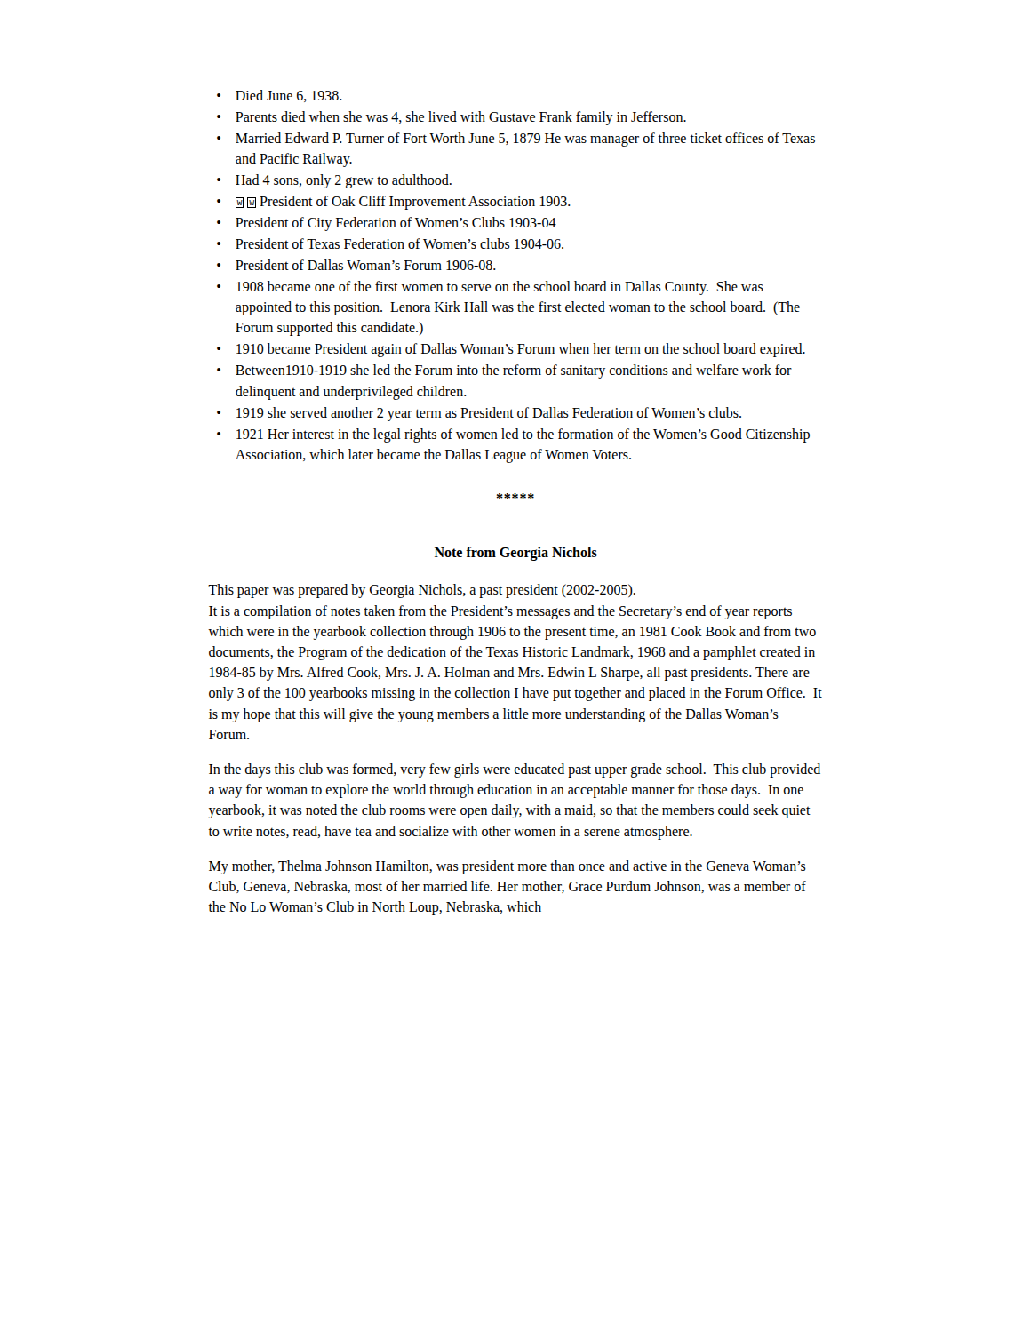Died June 6, 1938.
Parents died when she was 4, she lived with Gustave Frank family in Jefferson.
Married Edward P. Turner of Fort Worth June 5, 1879 He was manager of three ticket offices of Texas and Pacific Railway.
Had 4 sons, only 2 grew to adulthood.
W W President of Oak Cliff Improvement Association 1903.
President of City Federation of Women’s Clubs 1903-04
President of Texas Federation of Women’s clubs 1904-06.
President of Dallas Woman’s Forum 1906-08.
1908 became one of the first women to serve on the school board in Dallas County. She was appointed to this position. Lenora Kirk Hall was the first elected woman to the school board. (The Forum supported this candidate.)
1910 became President again of Dallas Woman’s Forum when her term on the school board expired.
Between1910-1919 she led the Forum into the reform of sanitary conditions and welfare work for delinquent and underprivileged children.
1919 she served another 2 year term as President of Dallas Federation of Women’s clubs.
1921 Her interest in the legal rights of women led to the formation of the Women’s Good Citizenship Association, which later became the Dallas League of Women Voters.
*****
Note from Georgia Nichols
This paper was prepared by Georgia Nichols, a past president (2002-2005).
It is a compilation of notes taken from the President’s messages and the Secretary’s end of year reports which were in the yearbook collection through 1906 to the present time, an 1981 Cook Book and from two documents, the Program of the dedication of the Texas Historic Landmark, 1968 and a pamphlet created in 1984-85 by Mrs. Alfred Cook, Mrs. J. A. Holman and Mrs. Edwin L Sharpe, all past presidents. There are only 3 of the 100 yearbooks missing in the collection I have put together and placed in the Forum Office. It is my hope that this will give the young members a little more understanding of the Dallas Woman’s Forum.
In the days this club was formed, very few girls were educated past upper grade school. This club provided a way for woman to explore the world through education in an acceptable manner for those days. In one yearbook, it was noted the club rooms were open daily, with a maid, so that the members could seek quiet to write notes, read, have tea and socialize with other women in a serene atmosphere.
My mother, Thelma Johnson Hamilton, was president more than once and active in the Geneva Woman’s Club, Geneva, Nebraska, most of her married life. Her mother, Grace Purdum Johnson, was a member of the No Lo Woman’s Club in North Loup, Nebraska, which